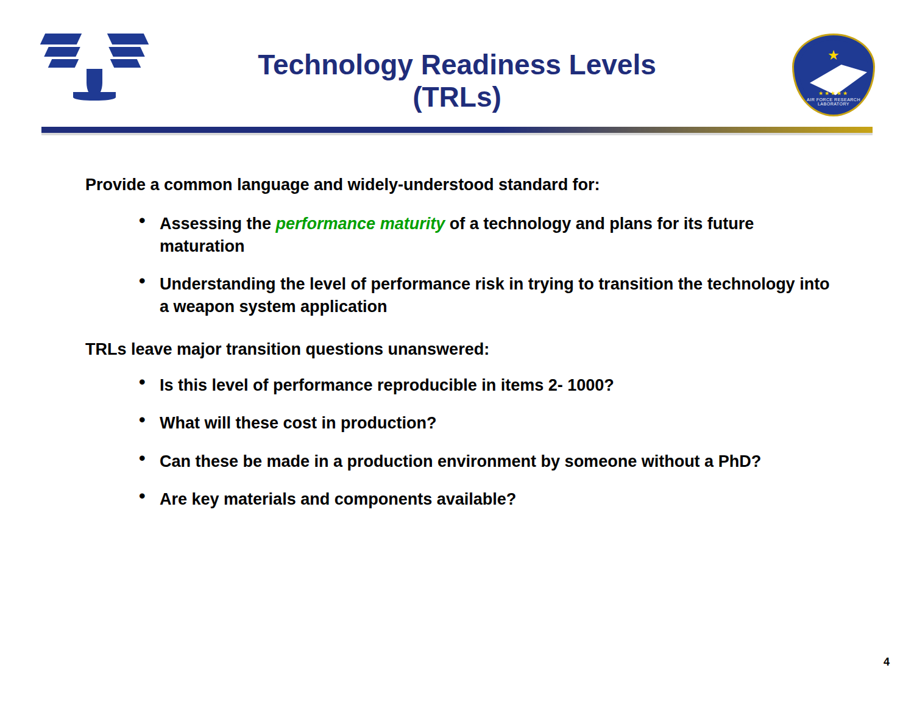★
★★★★★
AIR FORCE RESEARCH LABORATORY
Technology Readiness Levels
(TRLs)
Provide a common language and widely-understood standard for:
Assessing the performance maturity of a technology and plans for its future maturation
Understanding the level of performance risk in trying to transition the technology into a weapon system application
TRLs leave major transition questions unanswered:
Is this level of performance reproducible in items 2- 1000?
What will these cost in production?
Can these be made in a production environment by someone without a PhD?
Are key materials and components available?
4